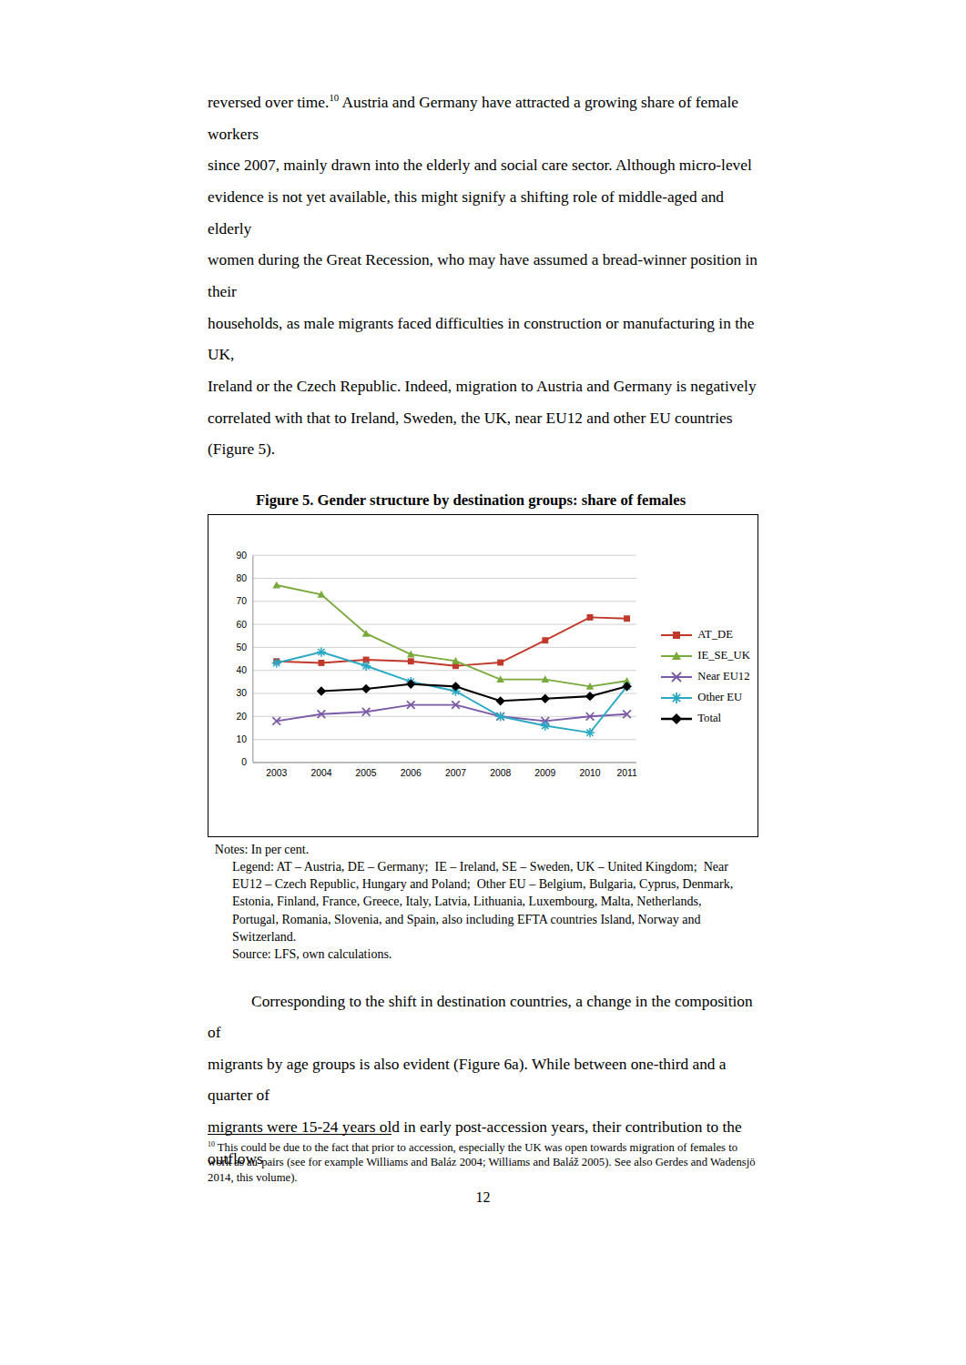reversed over time.10 Austria and Germany have attracted a growing share of female workers
since 2007, mainly drawn into the elderly and social care sector. Although micro-level
evidence is not yet available, this might signify a shifting role of middle-aged and elderly
women during the Great Recession, who may have assumed a bread-winner position in their
households, as male migrants faced difficulties in construction or manufacturing in the UK,
Ireland or the Czech Republic. Indeed, migration to Austria and Germany is negatively
correlated with that to Ireland, Sweden, the UK, near EU12 and other EU countries (Figure 5).
Figure 5. Gender structure by destination groups: share of females
0 10 20 30 40 50 60 70 80 90 2003 2004 2005 2006 2007 2008 2009 2010 2011
AT_DE
IE_SE_UK
Near EU12
Other EU
Total
Notes: In per cent.
Legend: AT – Austria, DE – Germany; IE – Ireland, SE – Sweden, UK – United Kingdom; Near
EU12 – Czech Republic, Hungary and Poland; Other EU – Belgium, Bulgaria, Cyprus, Denmark,
Estonia, Finland, France, Greece, Italy, Latvia, Lithuania, Luxembourg, Malta, Netherlands,
Portugal, Romania, Slovenia, and Spain, also including EFTA countries Island, Norway and
Switzerland.
Source: LFS, own calculations.
Corresponding to the shift in destination countries, a change in the composition of
migrants by age groups is also evident (Figure 6a). While between one-third and a quarter of
migrants were 15-24 years old in early post-accession years, their contribution to the outflows
10 This could be due to the fact that prior to accession, especially the UK was open towards migration of females to work as au-pairs (see for example Williams and Baláz 2004; Williams and Baláž 2005). See also Gerdes and Wadensjö 2014, this volume).
12